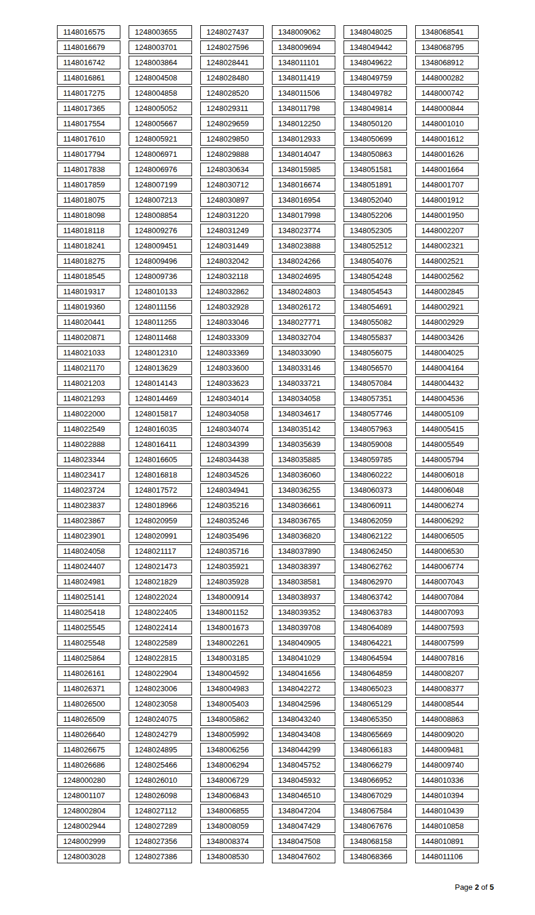| 1148016575 | 1248003655 | 1248027437 | 1348009062 | 1348048025 | 1348068541 |
| 1148016679 | 1248003701 | 1248027596 | 1348009694 | 1348049442 | 1348068795 |
| 1148016742 | 1248003864 | 1248028441 | 1348011101 | 1348049622 | 1348068912 |
| 1148016861 | 1248004508 | 1248028480 | 1348011419 | 1348049759 | 1448000282 |
| 1148017275 | 1248004858 | 1248028520 | 1348011506 | 1348049782 | 1448000742 |
| 1148017365 | 1248005052 | 1248029311 | 1348011798 | 1348049814 | 1448000844 |
| 1148017554 | 1248005667 | 1248029659 | 1348012250 | 1348050120 | 1448001010 |
| 1148017610 | 1248005921 | 1248029850 | 1348012933 | 1348050699 | 1448001612 |
| 1148017794 | 1248006971 | 1248029888 | 1348014047 | 1348050863 | 1448001626 |
| 1148017838 | 1248006976 | 1248030634 | 1348015985 | 1348051581 | 1448001664 |
| 1148017859 | 1248007199 | 1248030712 | 1348016674 | 1348051891 | 1448001707 |
| 1148018075 | 1248007213 | 1248030897 | 1348016954 | 1348052040 | 1448001912 |
| 1148018098 | 1248008854 | 1248031220 | 1348017998 | 1348052206 | 1448001950 |
| 1148018118 | 1248009276 | 1248031249 | 1348023774 | 1348052305 | 1448002207 |
| 1148018241 | 1248009451 | 1248031449 | 1348023888 | 1348052512 | 1448002321 |
| 1148018275 | 1248009496 | 1248032042 | 1348024266 | 1348054076 | 1448002521 |
| 1148018545 | 1248009736 | 1248032118 | 1348024695 | 1348054248 | 1448002562 |
| 1148019317 | 1248010133 | 1248032862 | 1348024803 | 1348054543 | 1448002845 |
| 1148019360 | 1248011156 | 1248032928 | 1348026172 | 1348054691 | 1448002921 |
| 1148020441 | 1248011255 | 1248033046 | 1348027771 | 1348055082 | 1448002929 |
| 1148020871 | 1248011468 | 1248033309 | 1348032704 | 1348055837 | 1448003426 |
| 1148021033 | 1248012310 | 1248033369 | 1348033090 | 1348056075 | 1448004025 |
| 1148021170 | 1248013629 | 1248033600 | 1348033146 | 1348056570 | 1448004164 |
| 1148021203 | 1248014143 | 1248033623 | 1348033721 | 1348057084 | 1448004432 |
| 1148021293 | 1248014469 | 1248034014 | 1348034058 | 1348057351 | 1448004536 |
| 1148022000 | 1248015817 | 1248034058 | 1348034617 | 1348057746 | 1448005109 |
| 1148022549 | 1248016035 | 1248034074 | 1348035142 | 1348057963 | 1448005415 |
| 1148022888 | 1248016411 | 1248034399 | 1348035639 | 1348059008 | 1448005549 |
| 1148023344 | 1248016605 | 1248034438 | 1348035885 | 1348059785 | 1448005794 |
| 1148023417 | 1248016818 | 1248034526 | 1348036060 | 1348060222 | 1448006018 |
| 1148023724 | 1248017572 | 1248034941 | 1348036255 | 1348060373 | 1448006048 |
| 1148023837 | 1248018966 | 1248035216 | 1348036661 | 1348060911 | 1448006274 |
| 1148023867 | 1248020959 | 1248035246 | 1348036765 | 1348062059 | 1448006292 |
| 1148023901 | 1248020991 | 1248035496 | 1348036820 | 1348062122 | 1448006505 |
| 1148024058 | 1248021117 | 1248035716 | 1348037890 | 1348062450 | 1448006530 |
| 1148024407 | 1248021473 | 1248035921 | 1348038397 | 1348062762 | 1448006774 |
| 1148024981 | 1248021829 | 1248035928 | 1348038581 | 1348062970 | 1448007043 |
| 1148025141 | 1248022024 | 1348000914 | 1348038937 | 1348063742 | 1448007084 |
| 1148025418 | 1248022405 | 1348001152 | 1348039352 | 1348063783 | 1448007093 |
| 1148025545 | 1248022414 | 1348001673 | 1348039708 | 1348064089 | 1448007593 |
| 1148025548 | 1248022589 | 1348002261 | 1348040905 | 1348064221 | 1448007599 |
| 1148025864 | 1248022815 | 1348003185 | 1348041029 | 1348064594 | 1448007816 |
| 1148026161 | 1248022904 | 1348004592 | 1348041656 | 1348064859 | 1448008207 |
| 1148026371 | 1248023006 | 1348004983 | 1348042272 | 1348065023 | 1448008377 |
| 1148026500 | 1248023058 | 1348005403 | 1348042596 | 1348065129 | 1448008544 |
| 1148026509 | 1248024075 | 1348005862 | 1348043240 | 1348065350 | 1448008863 |
| 1148026640 | 1248024279 | 1348005992 | 1348043408 | 1348065669 | 1448009020 |
| 1148026675 | 1248024895 | 1348006256 | 1348044299 | 1348066183 | 1448009481 |
| 1148026686 | 1248025466 | 1348006294 | 1348045752 | 1348066279 | 1448009740 |
| 1248000280 | 1248026010 | 1348006729 | 1348045932 | 1348066952 | 1448010336 |
| 1248001107 | 1248026098 | 1348006843 | 1348046510 | 1348067029 | 1448010394 |
| 1248002804 | 1248027112 | 1348006855 | 1348047204 | 1348067584 | 1448010439 |
| 1248002944 | 1248027289 | 1348008059 | 1348047429 | 1348067676 | 1448010858 |
| 1248002999 | 1248027356 | 1348008374 | 1348047508 | 1348068158 | 1448010891 |
| 1248003028 | 1248027386 | 1348008530 | 1348047602 | 1348068366 | 1448011106 |
Page 2 of 5